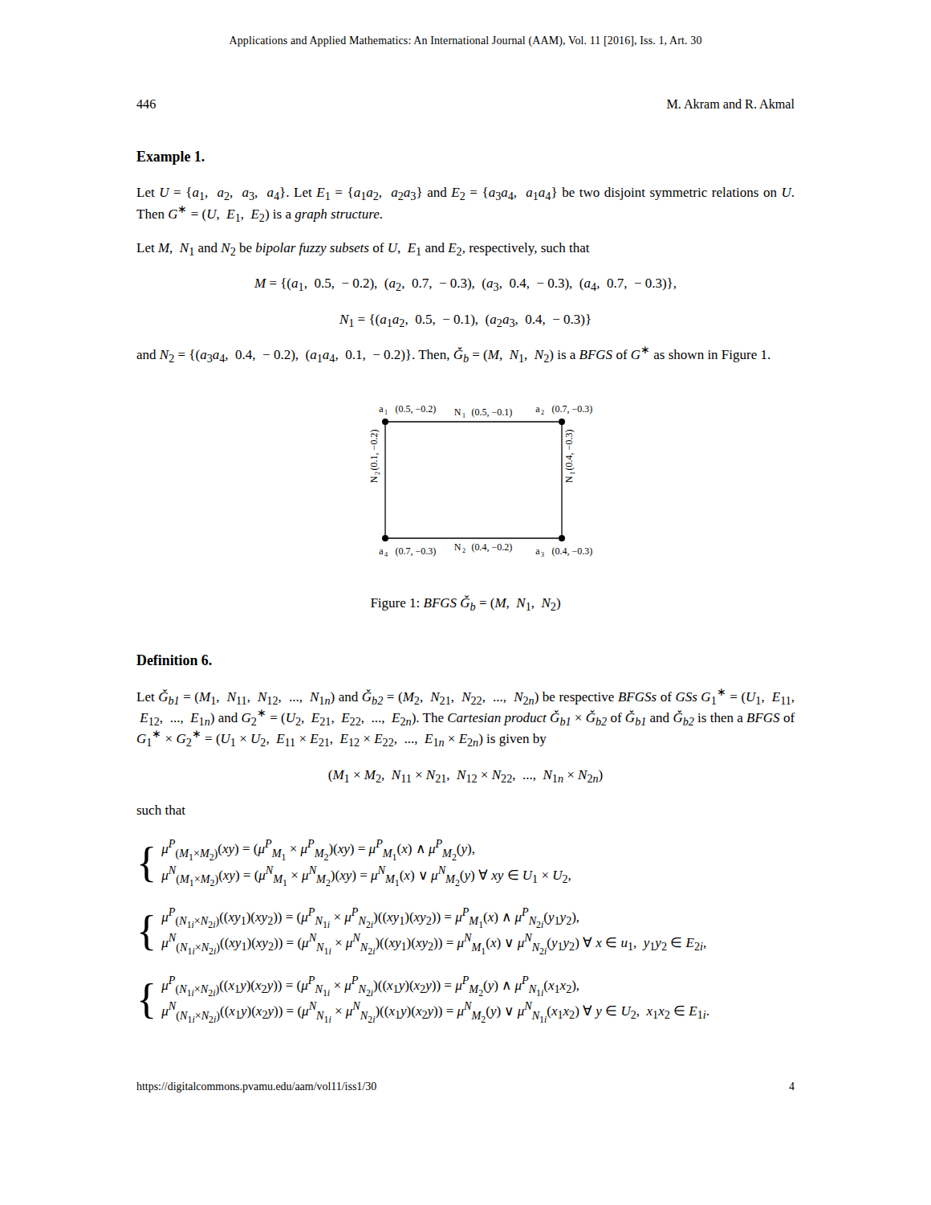Applications and Applied Mathematics: An International Journal (AAM), Vol. 11 [2016], Iss. 1, Art. 30
446 M. Akram and R. Akmal
Example 1.
Let U = {a1, a2, a3, a4}. Let E1 = {a1a2, a2a3} and E2 = {a3a4, a1a4} be two disjoint symmetric relations on U. Then G∗ = (U, E1, E2) is a graph structure.
Let M, N1 and N2 be bipolar fuzzy subsets of U, E1 and E2, respectively, such that
M = {(a1, 0.5, − 0.2), (a2, 0.7, − 0.3), (a3, 0.4, − 0.3), (a4, 0.7, − 0.3)},
N1 = {(a1a2, 0.5, − 0.1), (a2a3, 0.4, − 0.3)}
and N2 = {(a3a4, 0.4, − 0.2), (a1a4, 0.1, − 0.2)}. Then, Ǧb = (M, N1, N2) is a BFGS of G∗ as shown in Figure 1.
a 1 (0.5, −0.2) a 2 (0.7, −0.3) a 4 (0.7, −0.3) a 3 (0.4, −0.3) N 1 (0.5, −0.1) N 2 (0.4, −0.2) N 2 (0.1, −0.2) N 1 (0.4, −0.3)
Figure 1: BFGS Ǧb = (M, N1, N2)
Definition 6.
Let Ǧb1 = (M1, N11, N12, ..., N1n) and Ǧb2 = (M2, N21, N22, ..., N2n) be respective BFGSs of GSs G1∗ = (U1, E11, E12, ..., E1n) and G2∗ = (U2, E21, E22, ..., E2n). The Cartesian product Ǧb1 × Ǧb2 of Ǧb1 and Ǧb2 is then a BFGS of G1∗ × G2∗ = (U1 × U2, E11 × E21, E12 × E22, ..., E1n × E2n) is given by
(M1 × M2, N11 × N21, N12 × N22, ..., N1n × N2n)
such that
{
μP(M1×M2)(xy) = (μPM1 × μPM2)(xy) = μPM1(x) ∧ μPM2(y),
μN(M1×M2)(xy) = (μNM1 × μNM2)(xy) = μNM1(x) ∨ μNM2(y) ∀ xy ∈ U1 × U2,
{
μP(N1i×N2i)((xy1)(xy2)) = (μPN1i × μPN2i)((xy1)(xy2)) = μPM1(x) ∧ μPN2i(y1y2),
μN(N1i×N2i)((xy1)(xy2)) = (μNN1i × μNN2i)((xy1)(xy2)) = μNM1(x) ∨ μNN2i(y1y2) ∀ x ∈ u1, y1y2 ∈ E2i,
{
μP(N1i×N2i)((x1y)(x2y)) = (μPN1i × μPN2i)((x1y)(x2y)) = μPM2(y) ∧ μPN1i(x1x2),
μN(N1i×N2i)((x1y)(x2y)) = (μNN1i × μNN2i)((x1y)(x2y)) = μNM2(y) ∨ μNN1i(x1x2) ∀ y ∈ U2, x1x2 ∈ E1i.
https://digitalcommons.pvamu.edu/aam/vol11/iss1/30 4